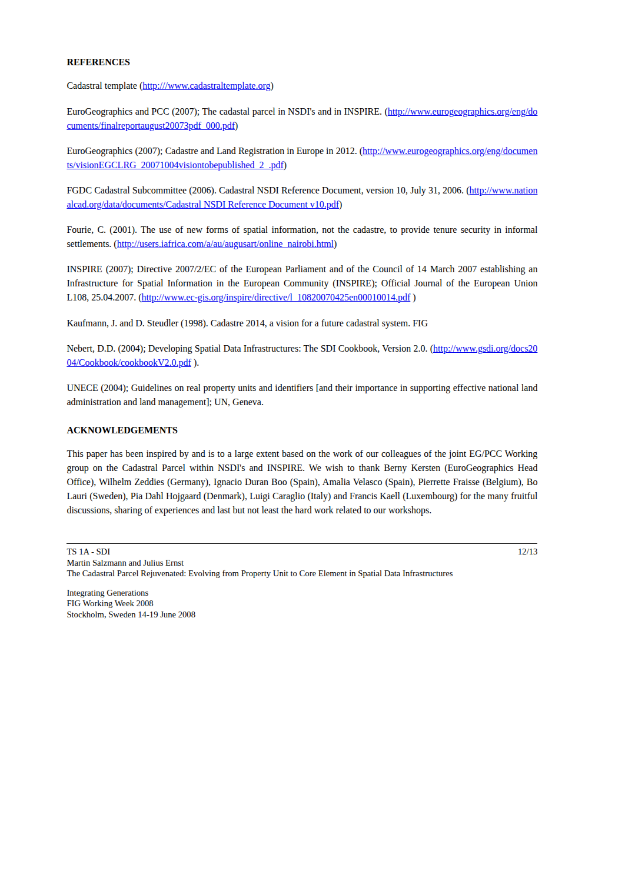REFERENCES
Cadastral template (http:///www.cadastraltemplate.org)
EuroGeographics and PCC (2007); The cadastal parcel in NSDI's and in INSPIRE. (http://www.eurogeographics.org/eng/documents/finalreportaugust20073pdf_000.pdf)
EuroGeographics (2007); Cadastre and Land Registration in Europe in 2012. (http://www.eurogeographics.org/eng/documents/visionEGCLRG_20071004visiontobepublished_2_.pdf)
FGDC Cadastral Subcommittee (2006). Cadastral NSDI Reference Document, version 10, July 31, 2006. (http://www.nationalcad.org/data/documents/Cadastral NSDI Reference Document v10.pdf)
Fourie, C. (2001). The use of new forms of spatial information, not the cadastre, to provide tenure security in informal settlements. (http://users.iafrica.com/a/au/augusart/online_nairobi.html)
INSPIRE (2007); Directive 2007/2/EC of the European Parliament and of the Council of 14 March 2007 establishing an Infrastructure for Spatial Information in the European Community (INSPIRE); Official Journal of the European Union L108, 25.04.2007. (http://www.ec-gis.org/inspire/directive/l_10820070425en00010014.pdf )
Kaufmann, J. and D. Steudler (1998). Cadastre 2014, a vision for a future cadastral system. FIG
Nebert, D.D. (2004); Developing Spatial Data Infrastructures: The SDI Cookbook, Version 2.0. (http://www.gsdi.org/docs2004/Cookbook/cookbookV2.0.pdf ).
UNECE (2004); Guidelines on real property units and identifiers [and their importance in supporting effective national land administration and land management]; UN, Geneva.
ACKNOWLEDGEMENTS
This paper has been inspired by and is to a large extent based on the work of our colleagues of the joint EG/PCC Working group on the Cadastral Parcel within NSDI's and INSPIRE. We wish to thank Berny Kersten (EuroGeographics Head Office), Wilhelm Zeddies (Germany), Ignacio Duran Boo (Spain), Amalia Velasco (Spain), Pierrette Fraisse (Belgium), Bo Lauri (Sweden), Pia Dahl Hojgaard (Denmark), Luigi Caraglio (Italy) and Francis Kaell (Luxembourg) for the many fruitful discussions, sharing of experiences and last but not least the hard work related to our workshops.
12/13 TS 1A - SDI
Martin Salzmann and Julius Ernst
The Cadastral Parcel Rejuvenated: Evolving from Property Unit to Core Element in Spatial Data Infrastructures
Integrating Generations
FIG Working Week 2008
Stockholm, Sweden 14-19 June 2008